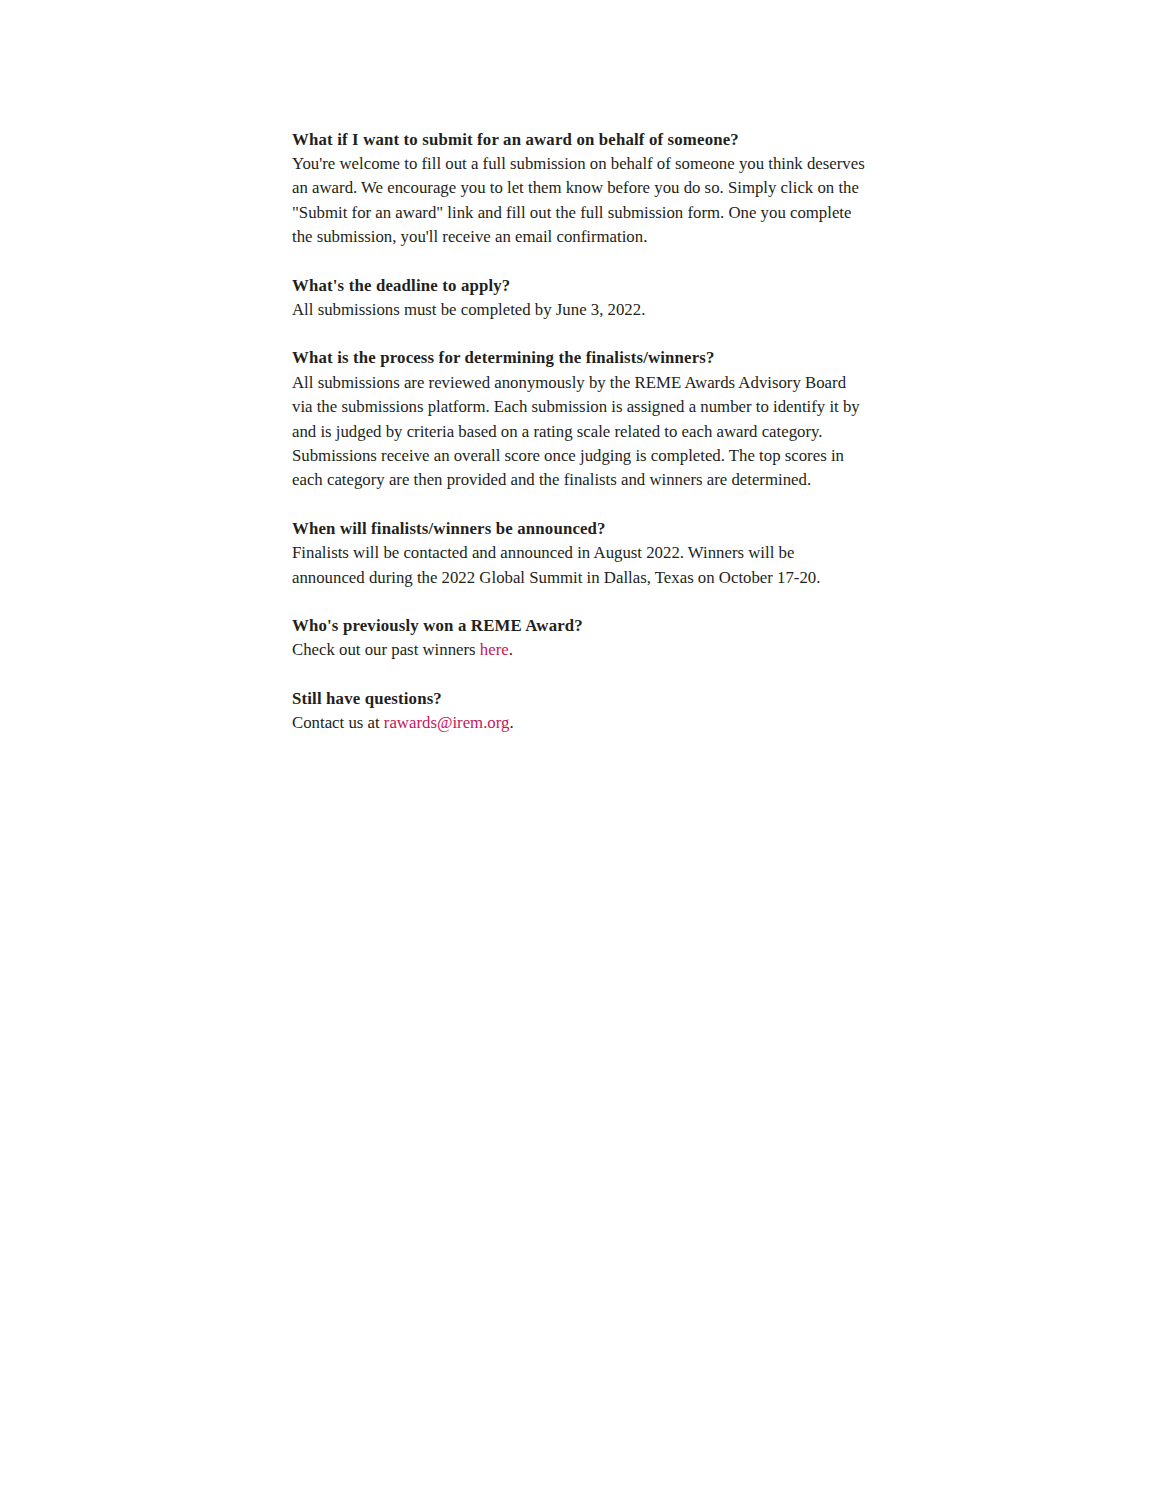What if I want to submit for an award on behalf of someone?
You're welcome to fill out a full submission on behalf of someone you think deserves an award. We encourage you to let them know before you do so. Simply click on the "Submit for an award" link and fill out the full submission form. One you complete the submission, you'll receive an email confirmation.
What's the deadline to apply?
All submissions must be completed by June 3, 2022.
What is the process for determining the finalists/winners?
All submissions are reviewed anonymously by the REME Awards Advisory Board via the submissions platform. Each submission is assigned a number to identify it by and is judged by criteria based on a rating scale related to each award category. Submissions receive an overall score once judging is completed. The top scores in each category are then provided and the finalists and winners are determined.
When will finalists/winners be announced?
Finalists will be contacted and announced in August 2022. Winners will be announced during the 2022 Global Summit in Dallas, Texas on October 17-20.
Who's previously won a REME Award?
Check out our past winners here.
Still have questions?
Contact us at rawards@irem.org.